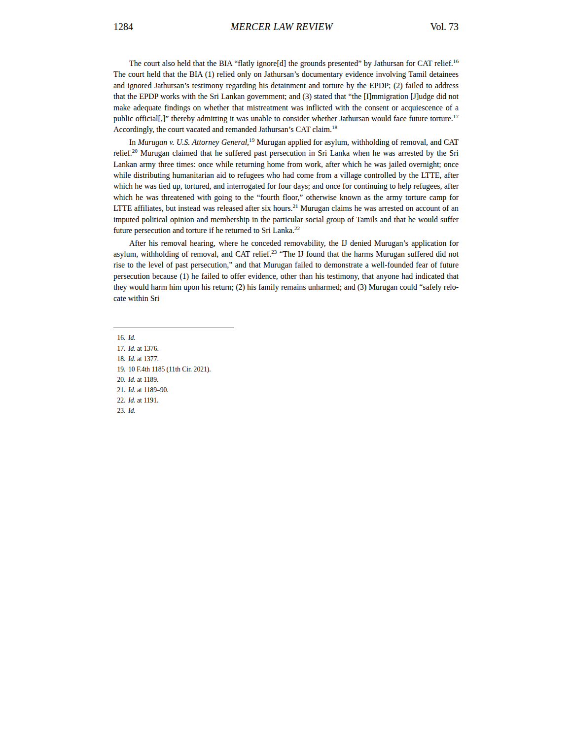1284 MERCER LAW REVIEW Vol. 73
The court also held that the BIA “flatly ignore[d] the grounds presented” by Jathursan for CAT relief.16 The court held that the BIA (1) relied only on Jathursan’s documentary evidence involving Tamil detainees and ignored Jathursan’s testimony regarding his detainment and torture by the EPDP; (2) failed to address that the EPDP works with the Sri Lankan government; and (3) stated that “the [I]mmigration [J]udge did not make adequate findings on whether that mistreatment was inflicted with the consent or acquiescence of a public official[,]” thereby admitting it was unable to consider whether Jathursan would face future torture.17 Accordingly, the court vacated and remanded Jathursan’s CAT claim.18
In Murugan v. U.S. Attorney General,19 Murugan applied for asylum, withholding of removal, and CAT relief.20 Murugan claimed that he suffered past persecution in Sri Lanka when he was arrested by the Sri Lankan army three times: once while returning home from work, after which he was jailed overnight; once while distributing humanitarian aid to refugees who had come from a village controlled by the LTTE, after which he was tied up, tortured, and interrogated for four days; and once for continuing to help refugees, after which he was threatened with going to the “fourth floor,” otherwise known as the army torture camp for LTTE affiliates, but instead was released after six hours.21 Murugan claims he was arrested on account of an imputed political opinion and membership in the particular social group of Tamils and that he would suffer future persecution and torture if he returned to Sri Lanka.22
After his removal hearing, where he conceded removability, the IJ denied Murugan’s application for asylum, withholding of removal, and CAT relief.23 “The IJ found that the harms Murugan suffered did not rise to the level of past persecution,” and that Murugan failed to demonstrate a well-founded fear of future persecution because (1) he failed to offer evidence, other than his testimony, that anyone had indicated that they would harm him upon his return; (2) his family remains unharmed; and (3) Murugan could “safely relocate within Sri
16. Id.
17. Id. at 1376.
18. Id. at 1377.
19. 10 F.4th 1185 (11th Cir. 2021).
20. Id. at 1189.
21. Id. at 1189–90.
22. Id. at 1191.
23. Id.